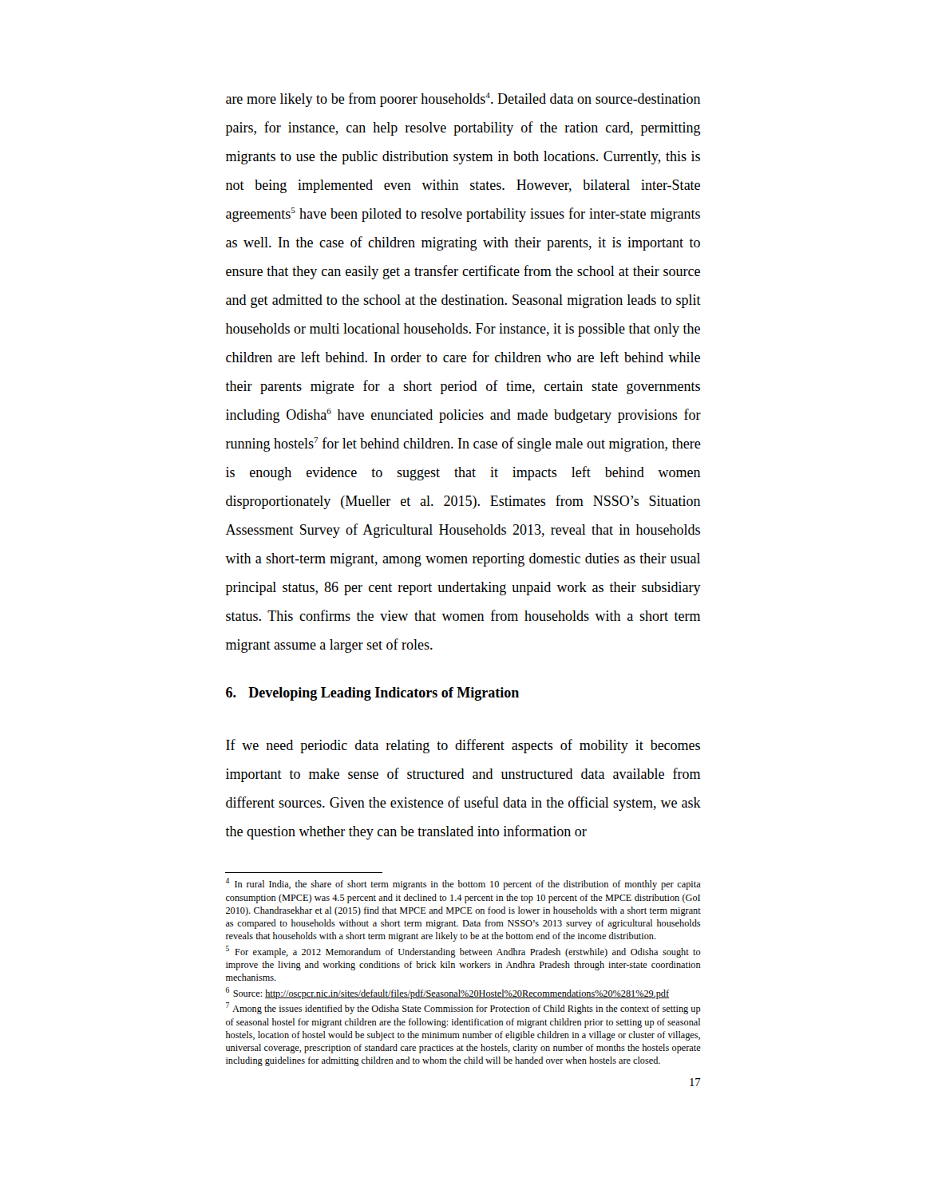are more likely to be from poorer households4. Detailed data on source-destination pairs, for instance, can help resolve portability of the ration card, permitting migrants to use the public distribution system in both locations. Currently, this is not being implemented even within states. However, bilateral inter-State agreements5 have been piloted to resolve portability issues for inter-state migrants as well. In the case of children migrating with their parents, it is important to ensure that they can easily get a transfer certificate from the school at their source and get admitted to the school at the destination. Seasonal migration leads to split households or multi locational households. For instance, it is possible that only the children are left behind. In order to care for children who are left behind while their parents migrate for a short period of time, certain state governments including Odisha6 have enunciated policies and made budgetary provisions for running hostels7 for let behind children. In case of single male out migration, there is enough evidence to suggest that it impacts left behind women disproportionately (Mueller et al. 2015). Estimates from NSSO’s Situation Assessment Survey of Agricultural Households 2013, reveal that in households with a short-term migrant, among women reporting domestic duties as their usual principal status, 86 per cent report undertaking unpaid work as their subsidiary status. This confirms the view that women from households with a short term migrant assume a larger set of roles.
6. Developing Leading Indicators of Migration
If we need periodic data relating to different aspects of mobility it becomes important to make sense of structured and unstructured data available from different sources. Given the existence of useful data in the official system, we ask the question whether they can be translated into information or
4 In rural India, the share of short term migrants in the bottom 10 percent of the distribution of monthly per capita consumption (MPCE) was 4.5 percent and it declined to 1.4 percent in the top 10 percent of the MPCE distribution (GoI 2010). Chandrasekhar et al (2015) find that MPCE and MPCE on food is lower in households with a short term migrant as compared to households without a short term migrant. Data from NSSO’s 2013 survey of agricultural households reveals that households with a short term migrant are likely to be at the bottom end of the income distribution.
5 For example, a 2012 Memorandum of Understanding between Andhra Pradesh (erstwhile) and Odisha sought to improve the living and working conditions of brick kiln workers in Andhra Pradesh through inter-state coordination mechanisms.
6 Source: http://oscpcr.nic.in/sites/default/files/pdf/Seasonal%20Hostel%20Recommendations%20%281%29.pdf
7 Among the issues identified by the Odisha State Commission for Protection of Child Rights in the context of setting up of seasonal hostel for migrant children are the following: identification of migrant children prior to setting up of seasonal hostels, location of hostel would be subject to the minimum number of eligible children in a village or cluster of villages, universal coverage, prescription of standard care practices at the hostels, clarity on number of months the hostels operate including guidelines for admitting children and to whom the child will be handed over when hostels are closed.
17